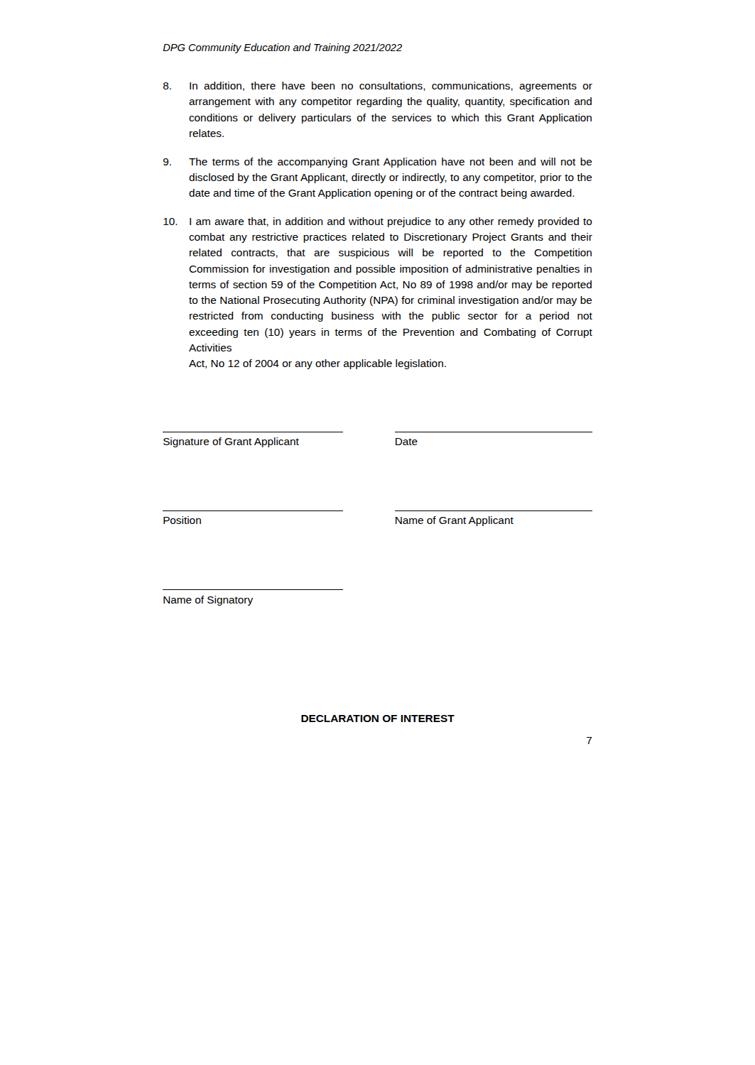DPG Community Education and Training 2021/2022
8. In addition, there have been no consultations, communications, agreements or arrangement with any competitor regarding the quality, quantity, specification and conditions or delivery particulars of the services to which this Grant Application relates.
9. The terms of the accompanying Grant Application have not been and will not be disclosed by the Grant Applicant, directly or indirectly, to any competitor, prior to the date and time of the Grant Application opening or of the contract being awarded.
10. I am aware that, in addition and without prejudice to any other remedy provided to combat any restrictive practices related to Discretionary Project Grants and their related contracts, that are suspicious will be reported to the Competition Commission for investigation and possible imposition of administrative penalties in terms of section 59 of the Competition Act, No 89 of 1998 and/or may be reported to the National Prosecuting Authority (NPA) for criminal investigation and/or may be restricted from conducting business with the public sector for a period not exceeding ten (10) years in terms of the Prevention and Combating of Corrupt Activities
Act, No 12 of 2004 or any other applicable legislation.
| Signature of Grant Applicant | | Date |
| Position | | Name of Grant Applicant |
| Name of Signatory | | |
DECLARATION OF INTEREST
7